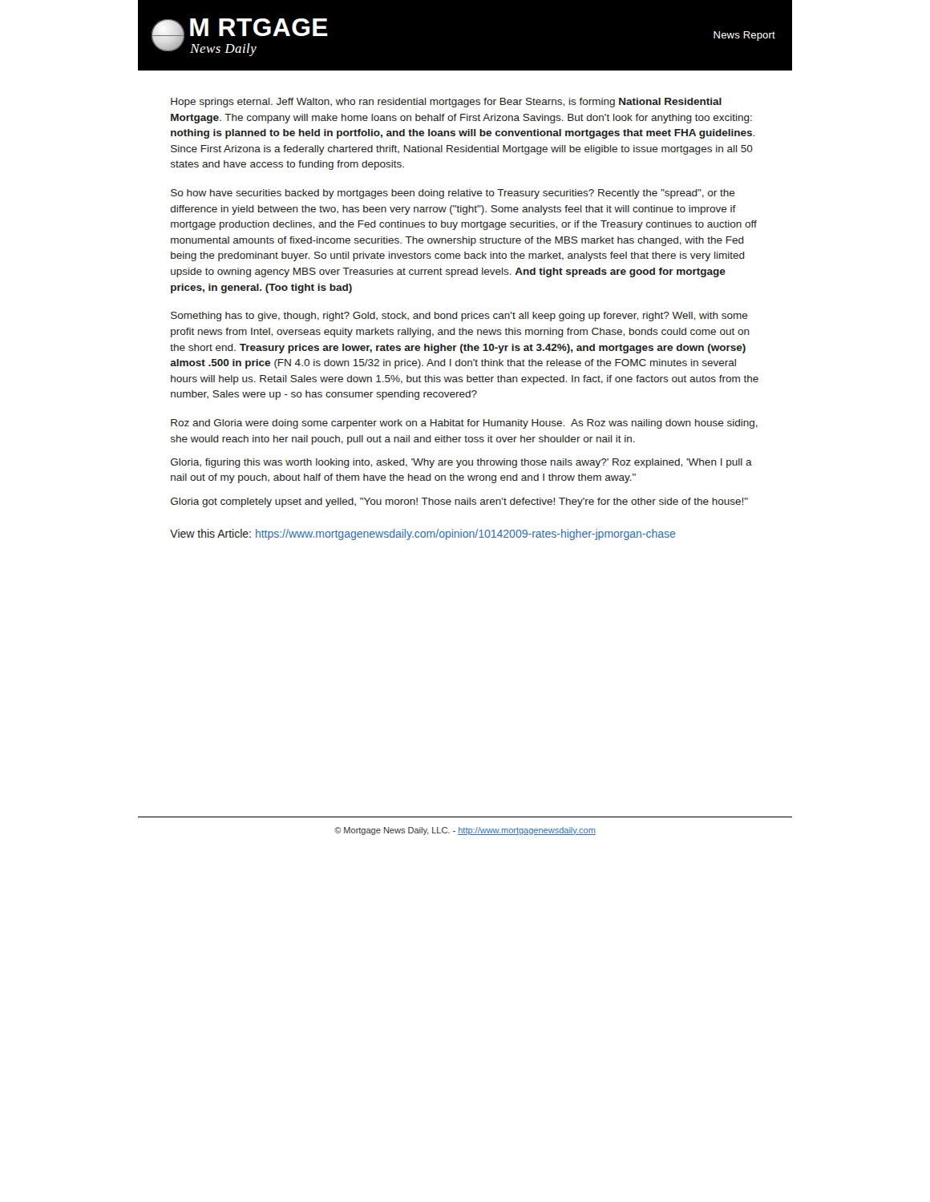M RTGAGE News Daily
News Report
Hope springs eternal. Jeff Walton, who ran residential mortgages for Bear Stearns, is forming National Residential Mortgage. The company will make home loans on behalf of First Arizona Savings. But don't look for anything too exciting: nothing is planned to be held in portfolio, and the loans will be conventional mortgages that meet FHA guidelines. Since First Arizona is a federally chartered thrift, National Residential Mortgage will be eligible to issue mortgages in all 50 states and have access to funding from deposits.
So how have securities backed by mortgages been doing relative to Treasury securities? Recently the "spread", or the difference in yield between the two, has been very narrow ("tight"). Some analysts feel that it will continue to improve if mortgage production declines, and the Fed continues to buy mortgage securities, or if the Treasury continues to auction off monumental amounts of fixed-income securities. The ownership structure of the MBS market has changed, with the Fed being the predominant buyer. So until private investors come back into the market, analysts feel that there is very limited upside to owning agency MBS over Treasuries at current spread levels. And tight spreads are good for mortgage prices, in general. (Too tight is bad)
Something has to give, though, right? Gold, stock, and bond prices can't all keep going up forever, right? Well, with some profit news from Intel, overseas equity markets rallying, and the news this morning from Chase, bonds could come out on the short end. Treasury prices are lower, rates are higher (the 10-yr is at 3.42%), and mortgages are down (worse) almost .500 in price (FN 4.0 is down 15/32 in price). And I don't think that the release of the FOMC minutes in several hours will help us. Retail Sales were down 1.5%, but this was better than expected. In fact, if one factors out autos from the number, Sales were up - so has consumer spending recovered?
Roz and Gloria were doing some carpenter work on a Habitat for Humanity House. As Roz was nailing down house siding, she would reach into her nail pouch, pull out a nail and either toss it over her shoulder or nail it in.
Gloria, figuring this was worth looking into, asked, 'Why are you throwing those nails away?' Roz explained, 'When I pull a nail out of my pouch, about half of them have the head on the wrong end and I throw them away."
Gloria got completely upset and yelled, "You moron! Those nails aren't defective! They're for the other side of the house!"
View this Article: https://www.mortgagenewsdaily.com/opinion/10142009-rates-higher-jpmorgan-chase
© Mortgage News Daily, LLC. - http://www.mortgagenewsdaily.com